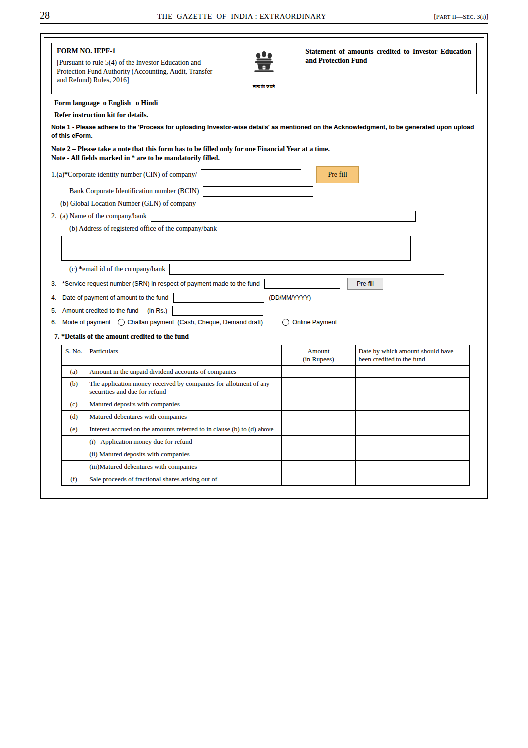28
THE GAZETTE OF INDIA : EXTRAORDINARY
[PART II—SEC. 3(i)]
FORM NO. IEPF-1
[Pursuant to rule 5(4) of the Investor Education and Protection Fund Authority (Accounting, Audit, Transfer and Refund) Rules, 2016]
सत्यमेव जयते
Statement of amounts credited to Investor Education and Protection Fund
Form language o English o Hindi
Refer instruction kit for details.
Note 1 - Please adhere to the 'Process for uploading Investor-wise details' as mentioned on the Acknowledgment, to be generated upon upload of this eForm.
Note 2 – Please take a note that this form has to be filled only for one Financial Year at a time.
Note - All fields marked in * are to be mandatorily filled.
1.(a)*Corporate identity number (CIN) of company/
Pre fill
Bank Corporate Identification number (BCIN)
(b) Global Location Number (GLN) of company
2. (a) Name of the company/bank
(b) Address of registered office of the company/bank
(c) *email id of the company/bank
3. *Service request number (SRN) in respect of payment made to the fund
Pre-fill
4. Date of payment of amount to the fund
(DD/MM/YYYY)
5. Amount credited to the fund (in Rs.)
6. Mode of payment Challan payment (Cash, Cheque, Demand draft) Online Payment
7. *Details of the amount credited to the fund
| S. No. | Particulars | Amount (in Rupees) | Date by which amount should have been credited to the fund |
| --- | --- | --- | --- |
| (a) | Amount in the unpaid dividend accounts of companies | | |
| (b) | The application money received by companies for allotment of any securities and due for refund | | |
| (c) | Matured deposits with companies | | |
| (d) | Matured debentures with companies | | |
| (e) | Interest accrued on the amounts referred to in clause (b) to (d) above | | |
| | (i) Application money due for refund | | |
| | (ii) Matured deposits with companies | | |
| | (iii)Matured debentures with companies | | |
| (f) | Sale proceeds of fractional shares arising out of | | |